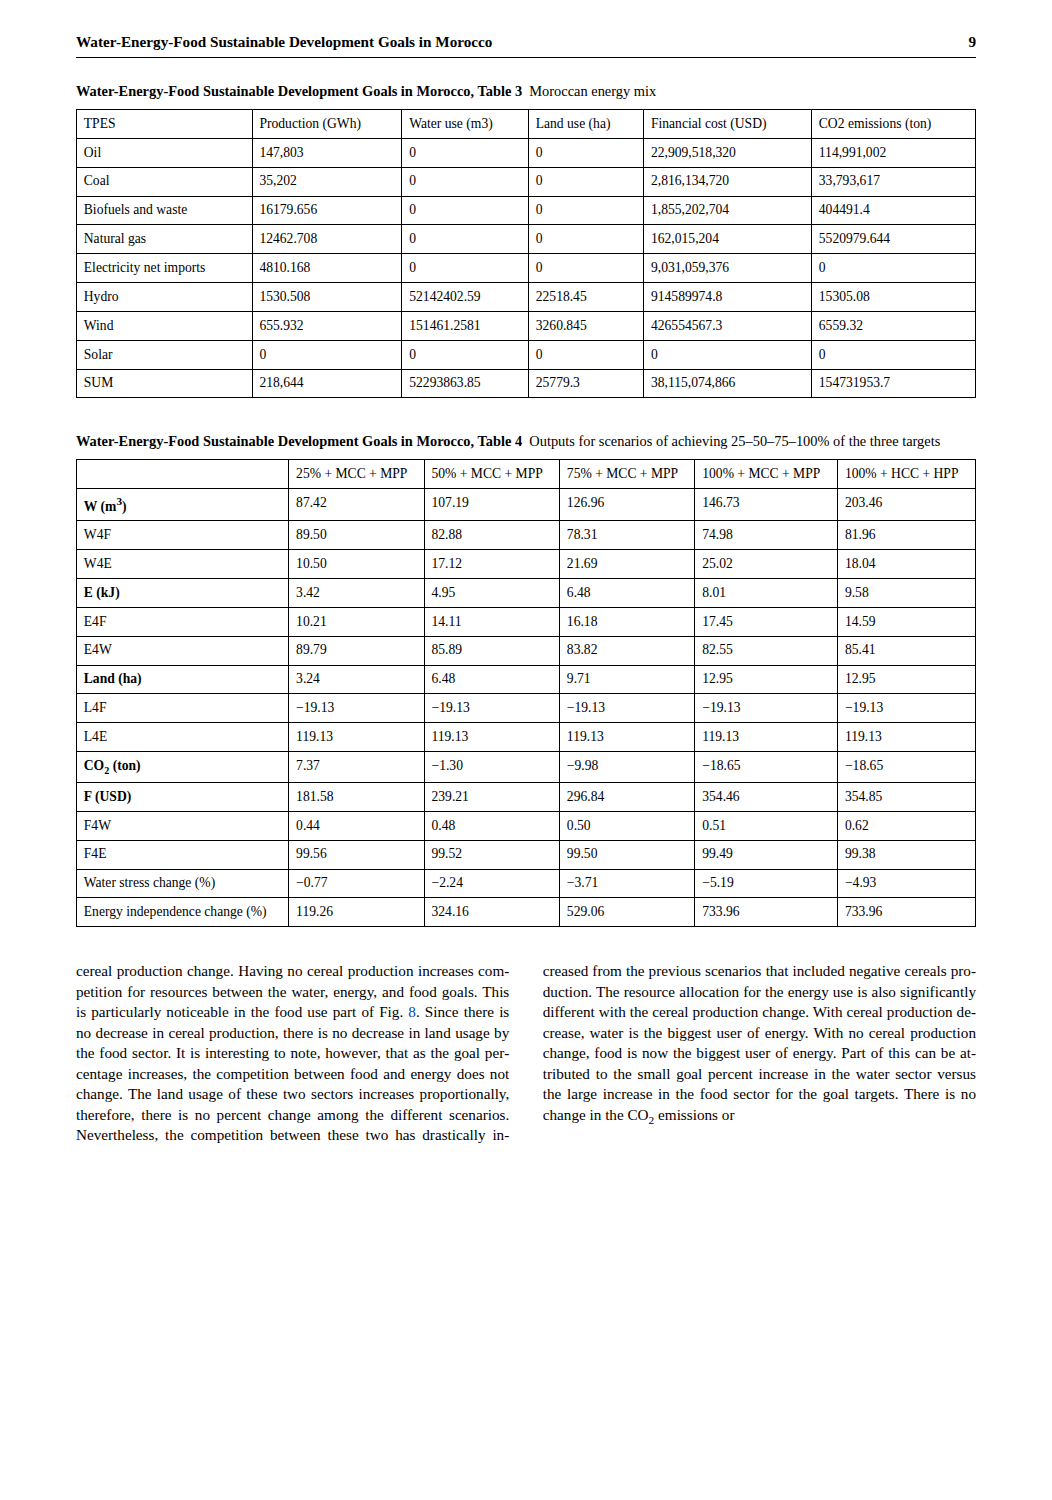Water-Energy-Food Sustainable Development Goals in Morocco 9
Water-Energy-Food Sustainable Development Goals in Morocco, Table 3 Moroccan energy mix
| TPES | Production (GWh) | Water use (m3) | Land use (ha) | Financial cost (USD) | CO2 emissions (ton) |
| --- | --- | --- | --- | --- | --- |
| Oil | 147,803 | 0 | 0 | 22,909,518,320 | 114,991,002 |
| Coal | 35,202 | 0 | 0 | 2,816,134,720 | 33,793,617 |
| Biofuels and waste | 16179.656 | 0 | 0 | 1,855,202,704 | 404491.4 |
| Natural gas | 12462.708 | 0 | 0 | 162,015,204 | 5520979.644 |
| Electricity net imports | 4810.168 | 0 | 0 | 9,031,059,376 | 0 |
| Hydro | 1530.508 | 52142402.59 | 22518.45 | 914589974.8 | 15305.08 |
| Wind | 655.932 | 151461.2581 | 3260.845 | 426554567.3 | 6559.32 |
| Solar | 0 | 0 | 0 | 0 | 0 |
| SUM | 218,644 | 52293863.85 | 25779.3 | 38,115,074,866 | 154731953.7 |
Water-Energy-Food Sustainable Development Goals in Morocco, Table 4 Outputs for scenarios of achieving 25–50–75–100% of the three targets
| | 25% + MCC + MPP | 50% + MCC + MPP | 75% + MCC + MPP | 100% + MCC + MPP | 100% + HCC + HPP |
| --- | --- | --- | --- | --- | --- |
| W (m 3 ) | 87.42 | 107.19 | 126.96 | 146.73 | 203.46 |
| W4F | 89.50 | 82.88 | 78.31 | 74.98 | 81.96 |
| W4E | 10.50 | 17.12 | 21.69 | 25.02 | 18.04 |
| E (kJ) | 3.42 | 4.95 | 6.48 | 8.01 | 9.58 |
| E4F | 10.21 | 14.11 | 16.18 | 17.45 | 14.59 |
| E4W | 89.79 | 85.89 | 83.82 | 82.55 | 85.41 |
| Land (ha) | 3.24 | 6.48 | 9.71 | 12.95 | 12.95 |
| L4F | −19.13 | −19.13 | −19.13 | −19.13 | −19.13 |
| L4E | 119.13 | 119.13 | 119.13 | 119.13 | 119.13 |
| CO 2 (ton) | 7.37 | −1.30 | −9.98 | −18.65 | −18.65 |
| F (USD) | 181.58 | 239.21 | 296.84 | 354.46 | 354.85 |
| F4W | 0.44 | 0.48 | 0.50 | 0.51 | 0.62 |
| F4E | 99.56 | 99.52 | 99.50 | 99.49 | 99.38 |
| Water stress change (%) | −0.77 | −2.24 | −3.71 | −5.19 | −4.93 |
| Energy independence change (%) | 119.26 | 324.16 | 529.06 | 733.96 | 733.96 |
cereal production change. Having no cereal production increases competition for resources between the water, energy, and food goals. This is particularly noticeable in the food use part of Fig. 8. Since there is no decrease in cereal production, there is no decrease in land usage by the food sector. It is interesting to note, however, that as the goal percentage increases, the competition between food and energy does not change. The land usage of these two sectors increases proportionally, therefore, there is no percent change among the different scenarios. Nevertheless, the competition between these two has drastically increased from the previous scenarios that included negative cereals production. The resource allocation for the energy use is also significantly different with the cereal production change. With cereal production decrease, water is the biggest user of energy. With no cereal production change, food is now the biggest user of energy. Part of this can be attributed to the small goal percent increase in the water sector versus the large increase in the food sector for the goal targets. There is no change in the CO2 emissions or